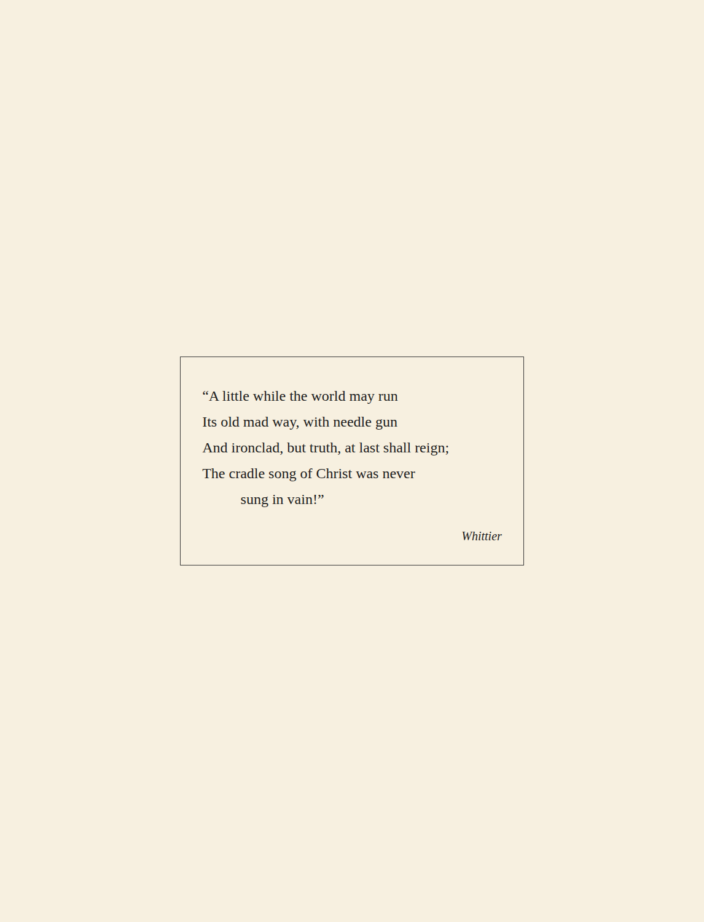“A little while the world may run
Its old mad way, with needle gun
And ironclad, but truth, at last shall reign;
The cradle song of Christ was never
sung in vain!”
Whittier